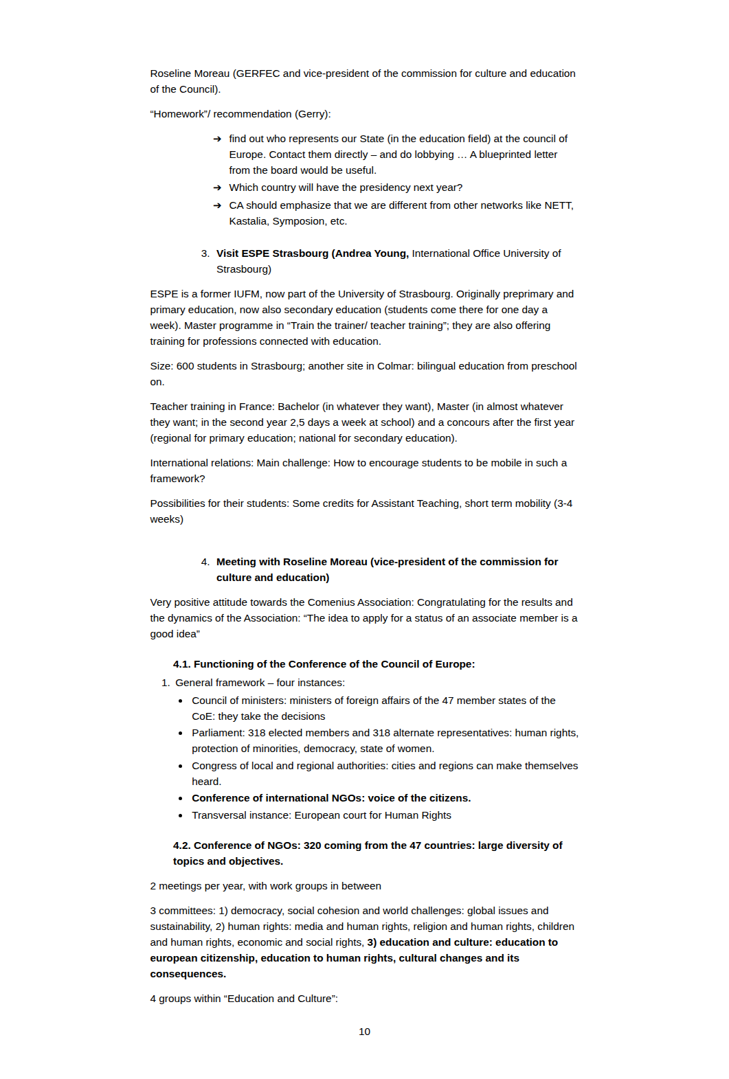Roseline Moreau (GERFEC and vice-president of the commission for culture and education of the Council).
“Homework”/ recommendation (Gerry):
find out who represents our State (in the education field) at the council of Europe. Contact them directly – and do lobbying … A blueprinted letter from the board would be useful.
Which country will have the presidency next year?
CA should emphasize that we are different from other networks like NETT, Kastalia, Symposion, etc.
Visit ESPE Strasbourg (Andrea Young, International Office University of Strasbourg)
ESPE is a former IUFM, now part of the University of Strasbourg. Originally preprimary and primary education, now also secondary education (students come there for one day a week). Master programme in “Train the trainer/ teacher training”; they are also offering training for professions connected with education.
Size: 600 students in Strasbourg; another site in Colmar: bilingual education from preschool on.
Teacher training in France: Bachelor (in whatever they want), Master (in almost whatever they want; in the second year 2,5 days a week at school) and a concours after the first year (regional for primary education; national for secondary education).
International relations: Main challenge: How to encourage students to be mobile in such a framework?
Possibilities for their students: Some credits for Assistant Teaching, short term mobility (3-4 weeks)
Meeting with Roseline Moreau (vice-president of the commission for culture and education)
Very positive attitude towards the Comenius Association: Congratulating for the results and the dynamics of the Association: “The idea to apply for a status of an associate member is a good idea”
4.1. Functioning of the Conference of the Council of Europe:
General framework – four instances:
Council of ministers: ministers of foreign affairs of the 47 member states of the CoE: they take the decisions
Parliament: 318 elected members and 318 alternate representatives: human rights, protection of minorities, democracy, state of women.
Congress of local and regional authorities: cities and regions can make themselves heard.
Conference of international NGOs: voice of the citizens.
Transversal instance: European court for Human Rights
4.2. Conference of NGOs: 320 coming from the 47 countries: large diversity of topics and objectives.
2 meetings per year, with work groups in between
3 committees: 1) democracy, social cohesion and world challenges: global issues and sustainability, 2) human rights: media and human rights, religion and human rights, children and human rights, economic and social rights, 3) education and culture: education to european citizenship, education to human rights, cultural changes and its consequences.
4 groups within “Education and Culture”:
10